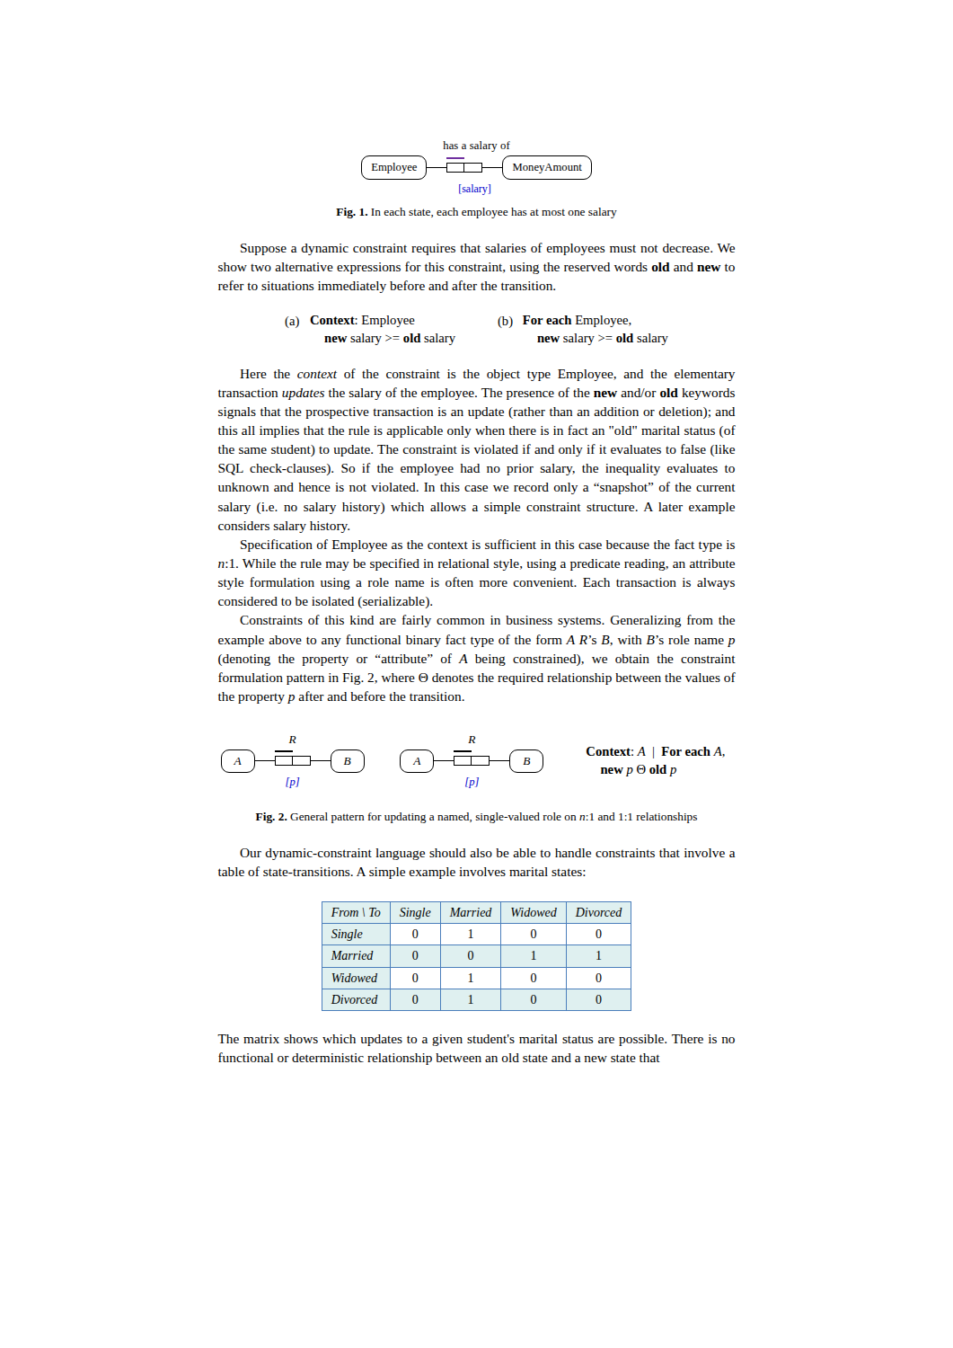has a salary of
Employee MoneyAmount
[salary]
Fig. 1. In each state, each employee has at most one salary
Suppose a dynamic constraint requires that salaries of employees must not decrease. We show two alternative expressions for this constraint, using the reserved words old and new to refer to situations immediately before and after the transition.
(a)
Context: Employee
new salary >= old salary
(b)
For each Employee,
new salary >= old salary
Here the context of the constraint is the object type Employee, and the elementary transaction updates the salary of the employee. The presence of the new and/or old keywords signals that the prospective transaction is an update (rather than an addition or deletion); and this all implies that the rule is applicable only when there is in fact an "old" marital status (of the same student) to update. The constraint is violated if and only if it evaluates to false (like SQL check-clauses). So if the employee had no prior salary, the inequality evaluates to unknown and hence is not violated. In this case we record only a “snapshot” of the current salary (i.e. no salary history) which allows a simple constraint structure. A later example considers salary history.
Specification of Employee as the context is sufficient in this case because the fact type is n:1. While the rule may be specified in relational style, using a predicate reading, an attribute style formulation using a role name is often more convenient. Each transaction is always considered to be isolated (serializable).
Constraints of this kind are fairly common in business systems. Generalizing from the example above to any functional binary fact type of the form A R’s B, with B’s role name p (denoting the property or “attribute” of A being constrained), we obtain the constraint formulation pattern in Fig. 2, where Θ denotes the required relationship between the values of the property p after and before the transition.
R
A B
[p]
R
A B
[p]
Context: A | For each A,
new p Θ old p
Fig. 2. General pattern for updating a named, single-valued role on n:1 and 1:1 relationships
Our dynamic-constraint language should also be able to handle constraints that involve a table of state-transitions. A simple example involves marital states:
| From \ To | Single | Married | Widowed | Divorced |
| --- | --- | --- | --- | --- |
| Single | 0 | 1 | 0 | 0 |
| Married | 0 | 0 | 1 | 1 |
| Widowed | 0 | 1 | 0 | 0 |
| Divorced | 0 | 1 | 0 | 0 |
The matrix shows which updates to a given student's marital status are possible. There is no functional or deterministic relationship between an old state and a new state that